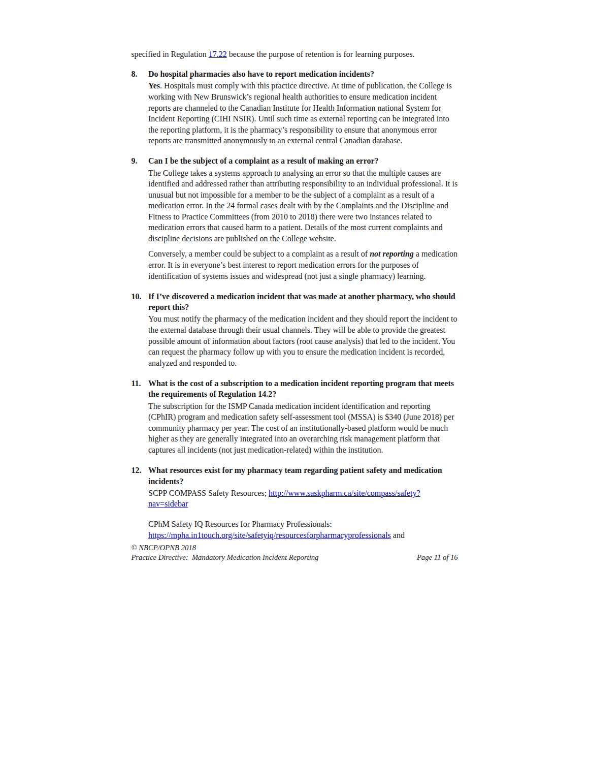specified in Regulation 17.22 because the purpose of retention is for learning purposes.
Do hospital pharmacies also have to report medication incidents?
Yes. Hospitals must comply with this practice directive. At time of publication, the College is working with New Brunswick’s regional health authorities to ensure medication incident reports are channeled to the Canadian Institute for Health Information national System for Incident Reporting (CIHI NSIR). Until such time as external reporting can be integrated into the reporting platform, it is the pharmacy’s responsibility to ensure that anonymous error reports are transmitted anonymously to an external central Canadian database.
Can I be the subject of a complaint as a result of making an error?
The College takes a systems approach to analysing an error so that the multiple causes are identified and addressed rather than attributing responsibility to an individual professional. It is unusual but not impossible for a member to be the subject of a complaint as a result of a medication error. In the 24 formal cases dealt with by the Complaints and the Discipline and Fitness to Practice Committees (from 2010 to 2018) there were two instances related to medication errors that caused harm to a patient. Details of the most current complaints and discipline decisions are published on the College website.
Conversely, a member could be subject to a complaint as a result of not reporting a medication error. It is in everyone’s best interest to report medication errors for the purposes of identification of systems issues and widespread (not just a single pharmacy) learning.
If I’ve discovered a medication incident that was made at another pharmacy, who should report this?
You must notify the pharmacy of the medication incident and they should report the incident to the external database through their usual channels. They will be able to provide the greatest possible amount of information about factors (root cause analysis) that led to the incident. You can request the pharmacy follow up with you to ensure the medication incident is recorded, analyzed and responded to.
What is the cost of a subscription to a medication incident reporting program that meets the requirements of Regulation 14.2?
The subscription for the ISMP Canada medication incident identification and reporting (CPhIR) program and medication safety self-assessment tool (MSSA) is $340 (June 2018) per community pharmacy per year. The cost of an institutionally-based platform would be much higher as they are generally integrated into an overarching risk management platform that captures all incidents (not just medication-related) within the institution.
What resources exist for my pharmacy team regarding patient safety and medication incidents?
SCPP COMPASS Safety Resources; http://www.saskpharm.ca/site/compass/safety?nav=sidebar
CPhM Safety IQ Resources for Pharmacy Professionals:
https://mpha.in1touch.org/site/safetyiq/resourcesforpharmacyprofessionals and
© NBCP/OPNB 2018 Practice Directive: Mandatory Medication Incident Reporting Page 11 of 16